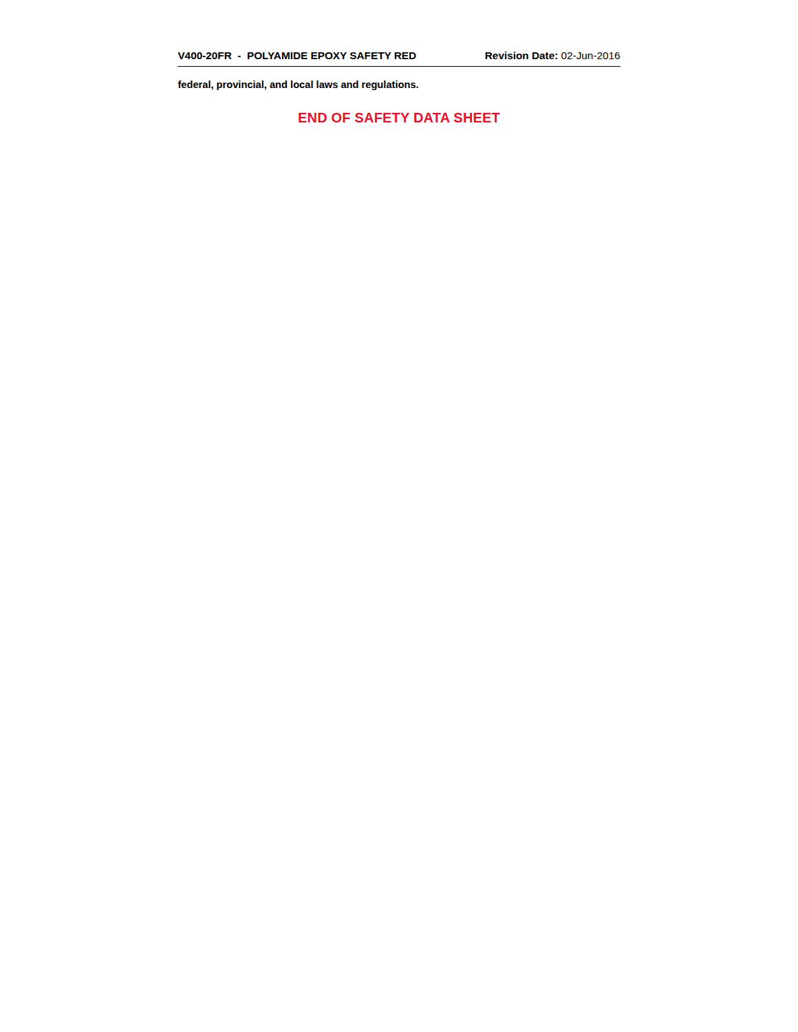V400-20FR - POLYAMIDE EPOXY SAFETY RED
Revision Date: 02-Jun-2016
federal, provincial, and local laws and regulations.
END OF SAFETY DATA SHEET